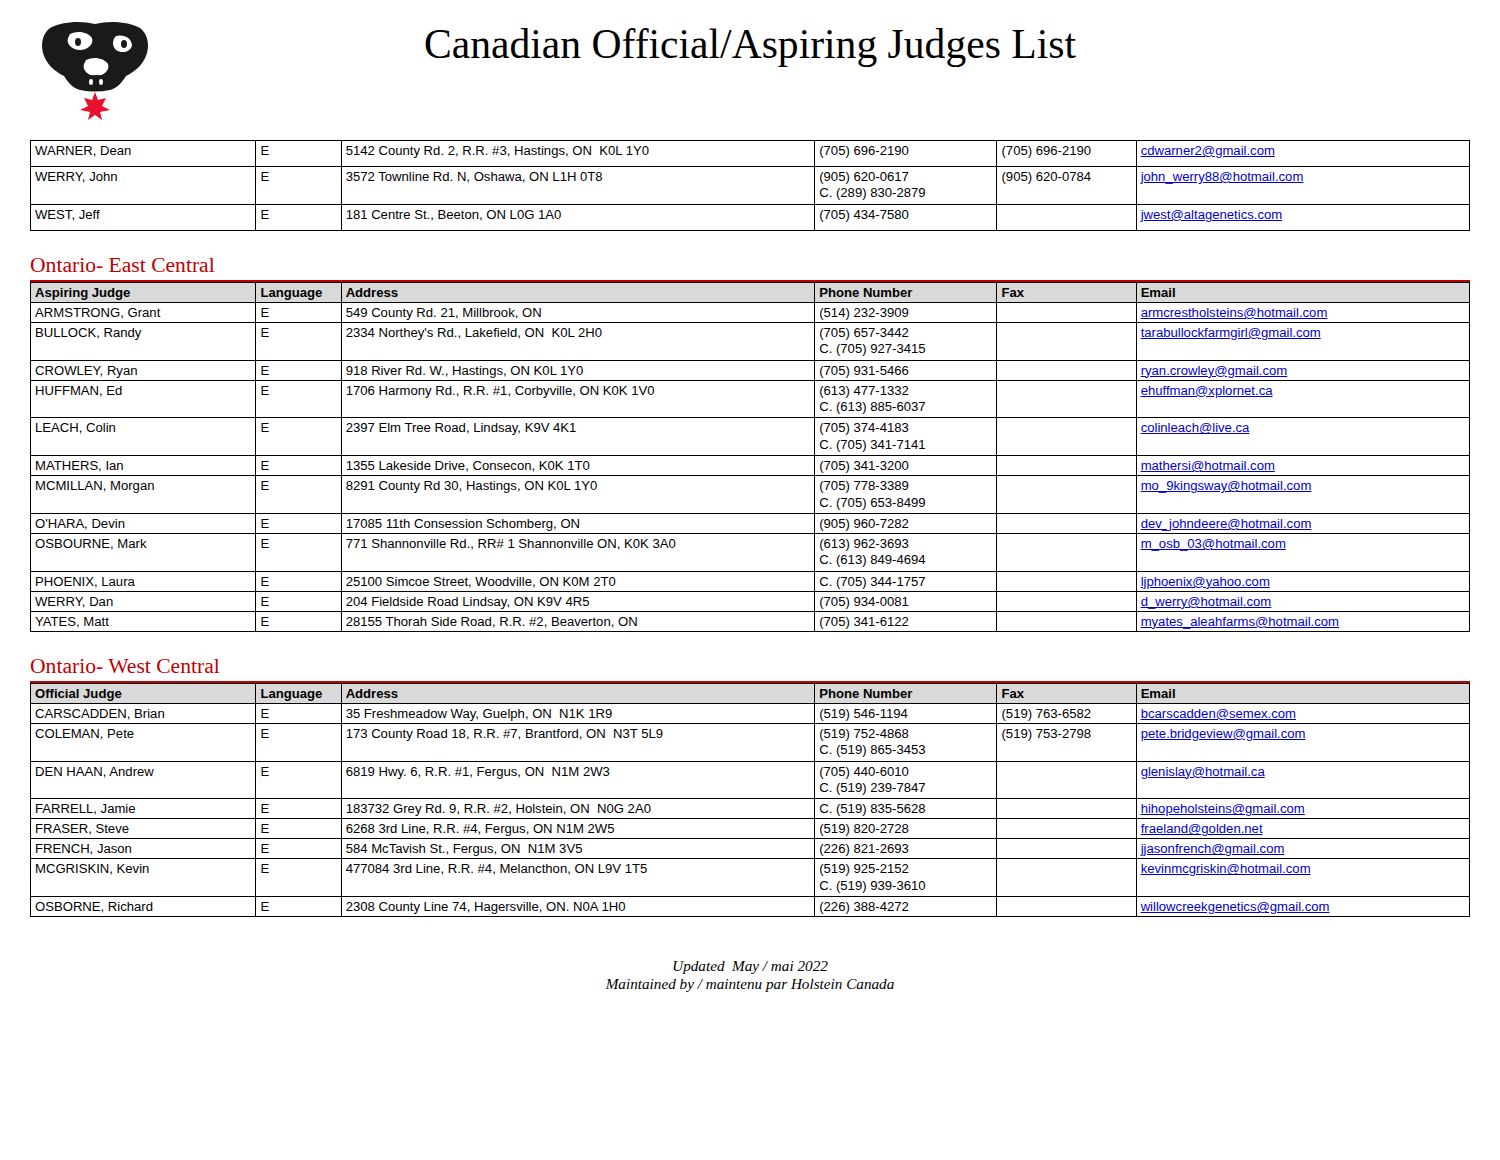Canadian Official/Aspiring Judges List
| WARNER, Dean | E | 5142 County Rd. 2, R.R. #3, Hastings, ON K0L 1Y0 | (705) 696-2190 | (705) 696-2190 | cdwarner2@gmail.com |
| WERRY, John | E | 3572 Townline Rd. N, Oshawa, ON L1H 0T8 | (905) 620-0617 C. (289) 830-2879 | (905) 620-0784 | john_werry88@hotmail.com |
| WEST, Jeff | E | 181 Centre St., Beeton, ON L0G 1A0 | (705) 434-7580 | | jwest@altagenetics.com |
Ontario- East Central
| Aspiring Judge | Language | Address | Phone Number | Fax | Email |
| --- | --- | --- | --- | --- | --- |
| ARMSTRONG, Grant | E | 549 County Rd. 21, Millbrook, ON | (514) 232-3909 | | armcrestholsteins@hotmail.com |
| BULLOCK, Randy | E | 2334 Northey's Rd., Lakefield, ON K0L 2H0 | (705) 657-3442 C. (705) 927-3415 | | tarabullockfarmgirl@gmail.com |
| CROWLEY, Ryan | E | 918 River Rd. W., Hastings, ON K0L 1Y0 | (705) 931-5466 | | ryan.crowley@gmail.com |
| HUFFMAN, Ed | E | 1706 Harmony Rd., R.R. #1, Corbyville, ON K0K 1V0 | (613) 477-1332 C. (613) 885-6037 | | ehuffman@xplornet.ca |
| LEACH, Colin | E | 2397 Elm Tree Road, Lindsay, K9V 4K1 | (705) 374-4183 C. (705) 341-7141 | | colinleach@live.ca |
| MATHERS, Ian | E | 1355 Lakeside Drive, Consecon, K0K 1T0 | (705) 341-3200 | | mathersi@hotmail.com |
| MCMILLAN, Morgan | E | 8291 County Rd 30, Hastings, ON K0L 1Y0 | (705) 778-3389 C. (705) 653-8499 | | mo_9kingsway@hotmail.com |
| O'HARA, Devin | E | 17085 11th Consession Schomberg, ON | (905) 960-7282 | | dev_johndeere@hotmail.com |
| OSBOURNE, Mark | E | 771 Shannonville Rd., RR# 1 Shannonville ON, K0K 3A0 | (613) 962-3693 C. (613) 849-4694 | | m_osb_03@hotmail.com |
| PHOENIX, Laura | E | 25100 Simcoe Street, Woodville, ON K0M 2T0 | C. (705) 344-1757 | | ljphoenix@yahoo.com |
| WERRY, Dan | E | 204 Fieldside Road Lindsay, ON K9V 4R5 | (705) 934-0081 | | d_werry@hotmail.com |
| YATES, Matt | E | 28155 Thorah Side Road, R.R. #2, Beaverton, ON | (705) 341-6122 | | myates_aleahfarms@hotmail.com |
Ontario- West Central
| Official Judge | Language | Address | Phone Number | Fax | Email |
| --- | --- | --- | --- | --- | --- |
| CARSCADDEN, Brian | E | 35 Freshmeadow Way, Guelph, ON N1K 1R9 | (519) 546-1194 | (519) 763-6582 | bcarscadden@semex.com |
| COLEMAN, Pete | E | 173 County Road 18, R.R. #7, Brantford, ON N3T 5L9 | (519) 752-4868 C. (519) 865-3453 | (519) 753-2798 | pete.bridgeview@gmail.com |
| DEN HAAN, Andrew | E | 6819 Hwy. 6, R.R. #1, Fergus, ON N1M 2W3 | (705) 440-6010 C. (519) 239-7847 | | glenislay@hotmail.ca |
| FARRELL, Jamie | E | 183732 Grey Rd. 9, R.R. #2, Holstein, ON N0G 2A0 | C. (519) 835-5628 | | hihopeholsteins@gmail.com |
| FRASER, Steve | E | 6268 3rd Line, R.R. #4, Fergus, ON N1M 2W5 | (519) 820-2728 | | fraeland@golden.net |
| FRENCH, Jason | E | 584 McTavish St., Fergus, ON N1M 3V5 | (226) 821-2693 | | jjasonfrench@gmail.com |
| MCGRISKIN, Kevin | E | 477084 3rd Line, R.R. #4, Melancthon, ON L9V 1T5 | (519) 925-2152 C. (519) 939-3610 | | kevinmcgriskin@hotmail.com |
| OSBORNE, Richard | E | 2308 County Line 74, Hagersville, ON. N0A 1H0 | (226) 388-4272 | | willowcreekgenetics@gmail.com |
Updated May / mai 2022
Maintained by / maintenu par Holstein Canada